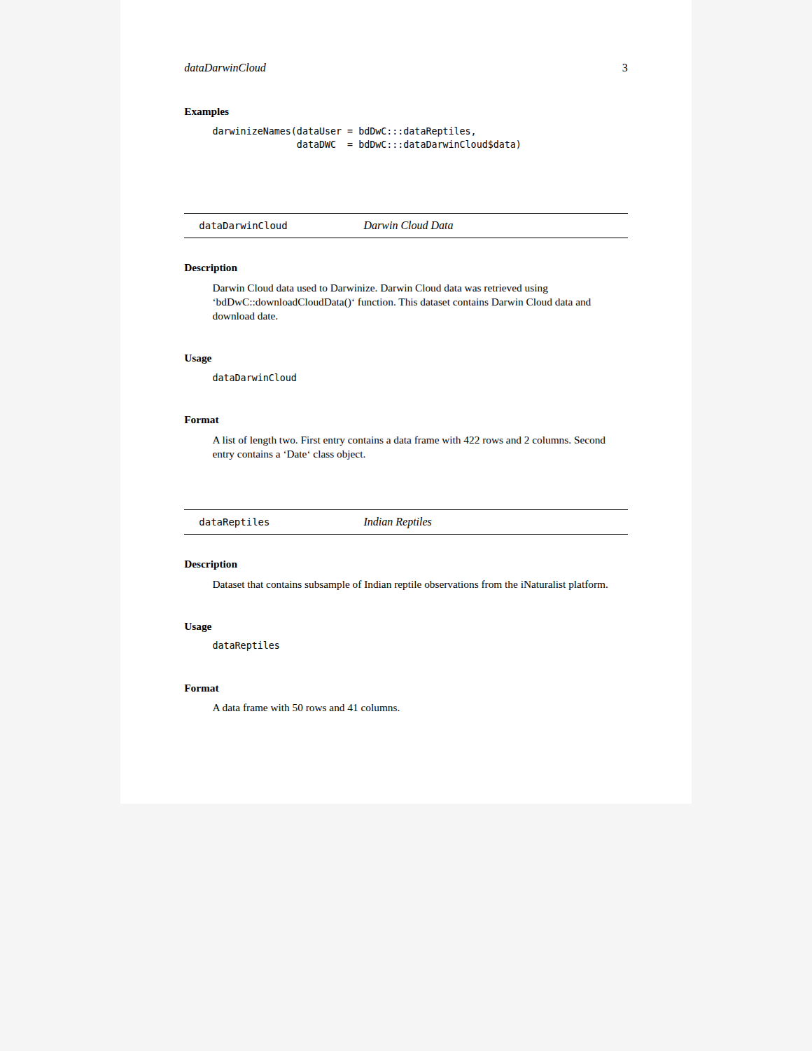dataDarwinCloud 3
Examples
darwinizeNames(dataUser = bdDwC:::dataReptiles,
               dataDWC  = bdDwC:::dataDarwinCloud$data)
dataDarwinCloud Darwin Cloud Data
Description
Darwin Cloud data used to Darwinize. Darwin Cloud data was retrieved using ‘bdDwC::downloadCloudData()‘ function. This dataset contains Darwin Cloud data and download date.
Usage
dataDarwinCloud
Format
A list of length two. First entry contains a data frame with 422 rows and 2 columns. Second entry contains a ‘Date‘ class object.
dataReptiles Indian Reptiles
Description
Dataset that contains subsample of Indian reptile observations from the iNaturalist platform.
Usage
dataReptiles
Format
A data frame with 50 rows and 41 columns.